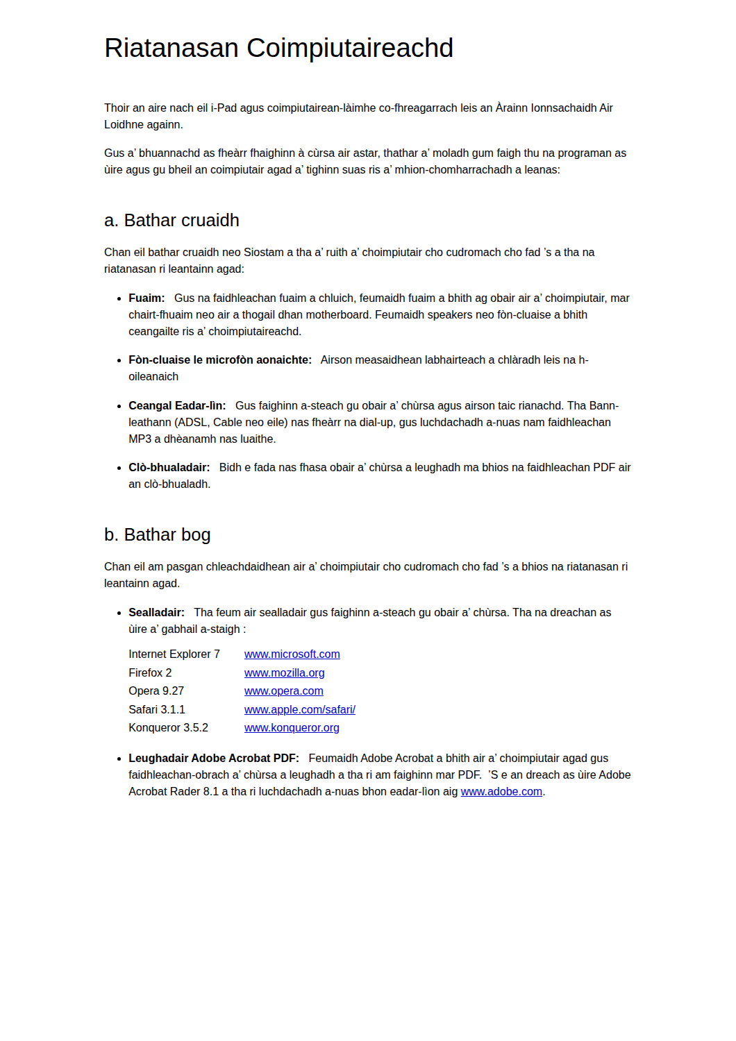Riatanasan Coimpiutaireachd
Thoir an aire nach eil i-Pad agus coimpiutairean-làimhe co-fhreagarrach leis an Àrainn Ionnsachaidh Air Loidhne againn.
Gus a’ bhuannachd as fheàrr fhaighinn à cùrsa air astar, thathar a’ moladh gum faigh thu na programan as ùire agus gu bheil an coimpiutair agad a’ tighinn suas ris a’ mhion-chomharrachadh a leanas:
a. Bathar cruaidh
Chan eil bathar cruaidh neo Siostam a tha a’ ruith a’ choimpiutair cho cudromach cho fad ’s a tha na riatanasan ri leantainn agad:
Fuaim: Gus na faidhleachan fuaim a chluich, feumaidh fuaim a bhith ag obair air a’ choimpiutair, mar chairt-fhuaim neo air a thogail dhan motherboard. Feumaidh speakers neo fòn-cluaise a bhith ceangailte ris a’ choimpiutaireachd.
Fòn-cluaise le microfòn aonaichte: Airson measaidhean labhairteach a chlàradh leis na h-oileanaich
Ceangal Eadar-lìn: Gus faighinn a-steach gu obair a’ chùrsa agus airson taic rianachd. Tha Bann-leathann (ADSL, Cable neo eile) nas fheàrr na dial-up, gus luchdachadh a-nuas nam faidhleachan MP3 a dhèanamh nas luaithe.
Clò-bhualadair: Bidh e fada nas fhasa obair a’ chùrsa a leughadh ma bhios na faidhleachan PDF air an clò-bhualadh.
b. Bathar bog
Chan eil am pasgan chleachdaidhean air a’ choimpiutair cho cudromach cho fad ’s a bhios na riatanasan ri leantainn agad.
Sealladair: Tha feum air sealladair gus faighinn a-steach gu obair a’ chùrsa. Tha na dreachan as ùire a’ gabhail a-staigh :
| Internet Explorer 7 | www.microsoft.com |
| Firefox 2 | www.mozilla.org |
| Opera 9.27 | www.opera.com |
| Safari 3.1.1 | www.apple.com/safari/ |
| Konqueror 3.5.2 | www.konqueror.org |
Leughadair Adobe Acrobat PDF: Feumaidh Adobe Acrobat a bhith air a’ choimpiutair agad gus faidhleachan-obrach a’ chùrsa a leughadh a tha ri am faighinn mar PDF. ’S e an dreach as ùire Adobe Acrobat Rader 8.1 a tha ri luchdachadh a-nuas bhon eadar-lìon aig www.adobe.com.